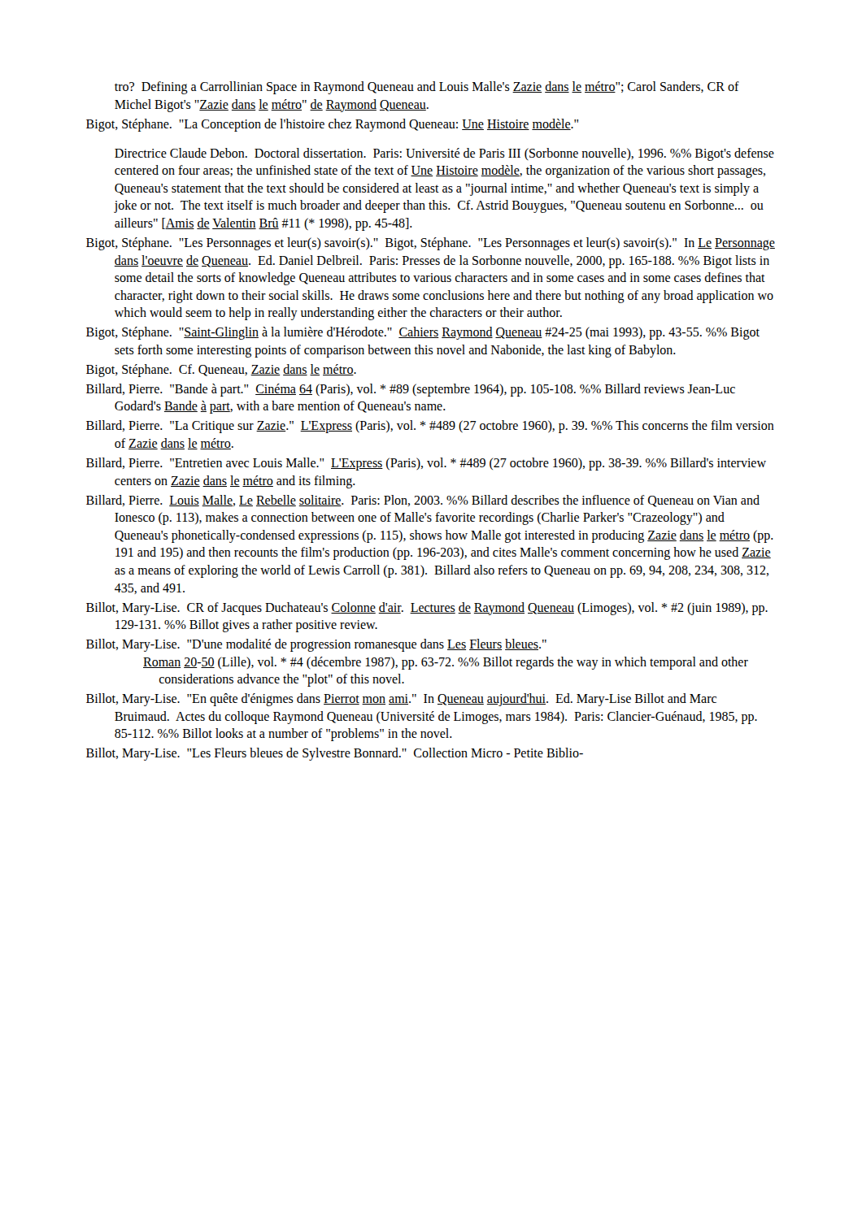tro? Defining a Carrollinian Space in Raymond Queneau and Louis Malle's Zazie dans le métro"; Carol Sanders, CR of Michel Bigot's "Zazie dans le métro" de Raymond Queneau.
Bigot, Stéphane. "La Conception de l'histoire chez Raymond Queneau: Une Histoire modèle."
Directrice Claude Debon. Doctoral dissertation. Paris: Université de Paris III (Sorbonne nouvelle), 1996. %% Bigot's defense centered on four areas; the unfinished state of the text of Une Histoire modèle, the organization of the various short passages, Queneau's statement that the text should be considered at least as a "journal intime," and whether Queneau's text is simply a joke or not. The text itself is much broader and deeper than this. Cf. Astrid Bouygues, "Queneau soutenu en Sorbonne... ou ailleurs" [Amis de Valentin Brû #11 (* 1998), pp. 45-48].
Bigot, Stéphane. "Les Personnages et leur(s) savoir(s)." Bigot, Stéphane. "Les Personnages et leur(s) savoir(s)." In Le Personnage dans l'oeuvre de Queneau. Ed. Daniel Delbreil. Paris: Presses de la Sorbonne nouvelle, 2000, pp. 165-188. %% Bigot lists in some detail the sorts of knowledge Queneau attributes to various characters and in some cases and in some cases defines that character, right down to their social skills. He draws some conclusions here and there but nothing of any broad application wo which would seem to help in really understanding either the characters or their author.
Bigot, Stéphane. "Saint-Glinglin à la lumière d'Hérodote." Cahiers Raymond Queneau #24-25 (mai 1993), pp. 43-55. %% Bigot sets forth some interesting points of comparison between this novel and Nabonide, the last king of Babylon.
Bigot, Stéphane. Cf. Queneau, Zazie dans le métro.
Billard, Pierre. "Bande à part." Cinéma 64 (Paris), vol. * #89 (septembre 1964), pp. 105-108. %% Billard reviews Jean-Luc Godard's Bande à part, with a bare mention of Queneau's name.
Billard, Pierre. "La Critique sur Zazie." L'Express (Paris), vol. * #489 (27 octobre 1960), p. 39. %% This concerns the film version of Zazie dans le métro.
Billard, Pierre. "Entretien avec Louis Malle." L'Express (Paris), vol. * #489 (27 octobre 1960), pp. 38-39. %% Billard's interview centers on Zazie dans le métro and its filming.
Billard, Pierre. Louis Malle, Le Rebelle solitaire. Paris: Plon, 2003. %% Billard describes the influence of Queneau on Vian and Ionesco (p. 113), makes a connection between one of Malle's favorite recordings (Charlie Parker's "Crazeology") and Queneau's phonetically-condensed expressions (p. 115), shows how Malle got interested in producing Zazie dans le métro (pp. 191 and 195) and then recounts the film's production (pp. 196-203), and cites Malle's comment concerning how he used Zazie as a means of exploring the world of Lewis Carroll (p. 381). Billard also refers to Queneau on pp. 69, 94, 208, 234, 308, 312, 435, and 491.
Billot, Mary-Lise. CR of Jacques Duchateau's Colonne d'air. Lectures de Raymond Queneau (Limoges), vol. * #2 (juin 1989), pp. 129-131. %% Billot gives a rather positive review.
Billot, Mary-Lise. "D'une modalité de progression romanesque dans Les Fleurs bleues."
Roman 20-50 (Lille), vol. * #4 (décembre 1987), pp. 63-72. %% Billot regards the way in which temporal and other considerations advance the "plot" of this novel.
Billot, Mary-Lise. "En quête d'énigmes dans Pierrot mon ami." In Queneau aujourd'hui. Ed. Mary-Lise Billot and Marc Bruimaud. Actes du colloque Raymond Queneau (Université de Limoges, mars 1984). Paris: Clancier-Guénaud, 1985, pp. 85-112. %% Billot looks at a number of "problems" in the novel.
Billot, Mary-Lise. "Les Fleurs bleues de Sylvestre Bonnard." Collection Micro - Petite Biblio-